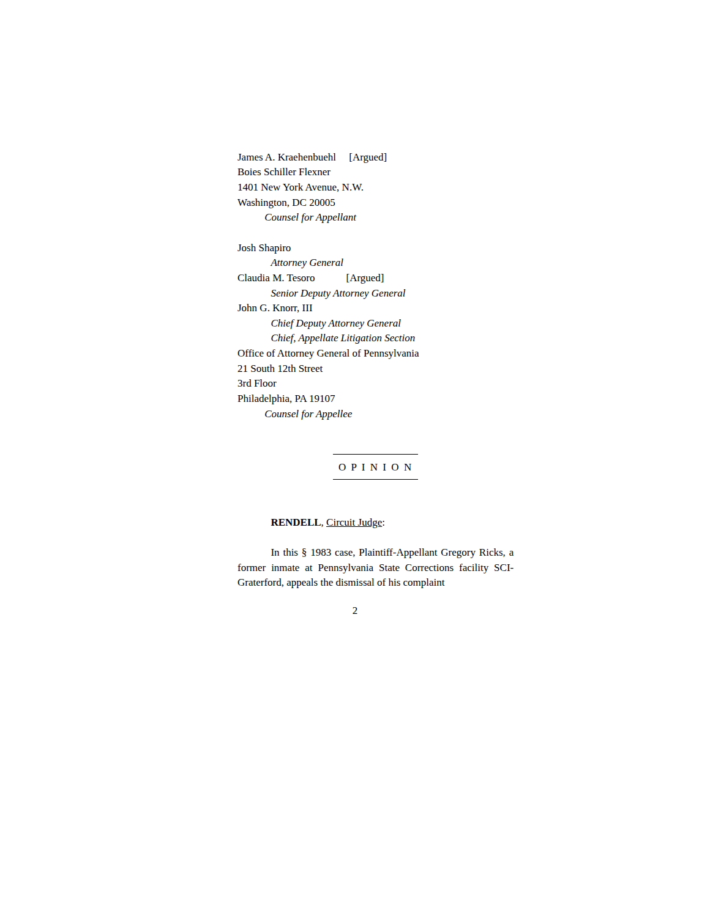James A. Kraehenbuehl [Argued]
Boies Schiller Flexner
1401 New York Avenue, N.W.
Washington, DC 20005
Counsel for Appellant
Josh Shapiro
Attorney General
Claudia M. Tesoro [Argued]
Senior Deputy Attorney General
John G. Knorr, III
Chief Deputy Attorney General
Chief, Appellate Litigation Section
Office of Attorney General of Pennsylvania
21 South 12th Street
3rd Floor
Philadelphia, PA 19107
Counsel for Appellee
O P I N I O N
RENDELL, Circuit Judge:
In this § 1983 case, Plaintiff-Appellant Gregory Ricks, a former inmate at Pennsylvania State Corrections facility SCI-Graterford, appeals the dismissal of his complaint
2